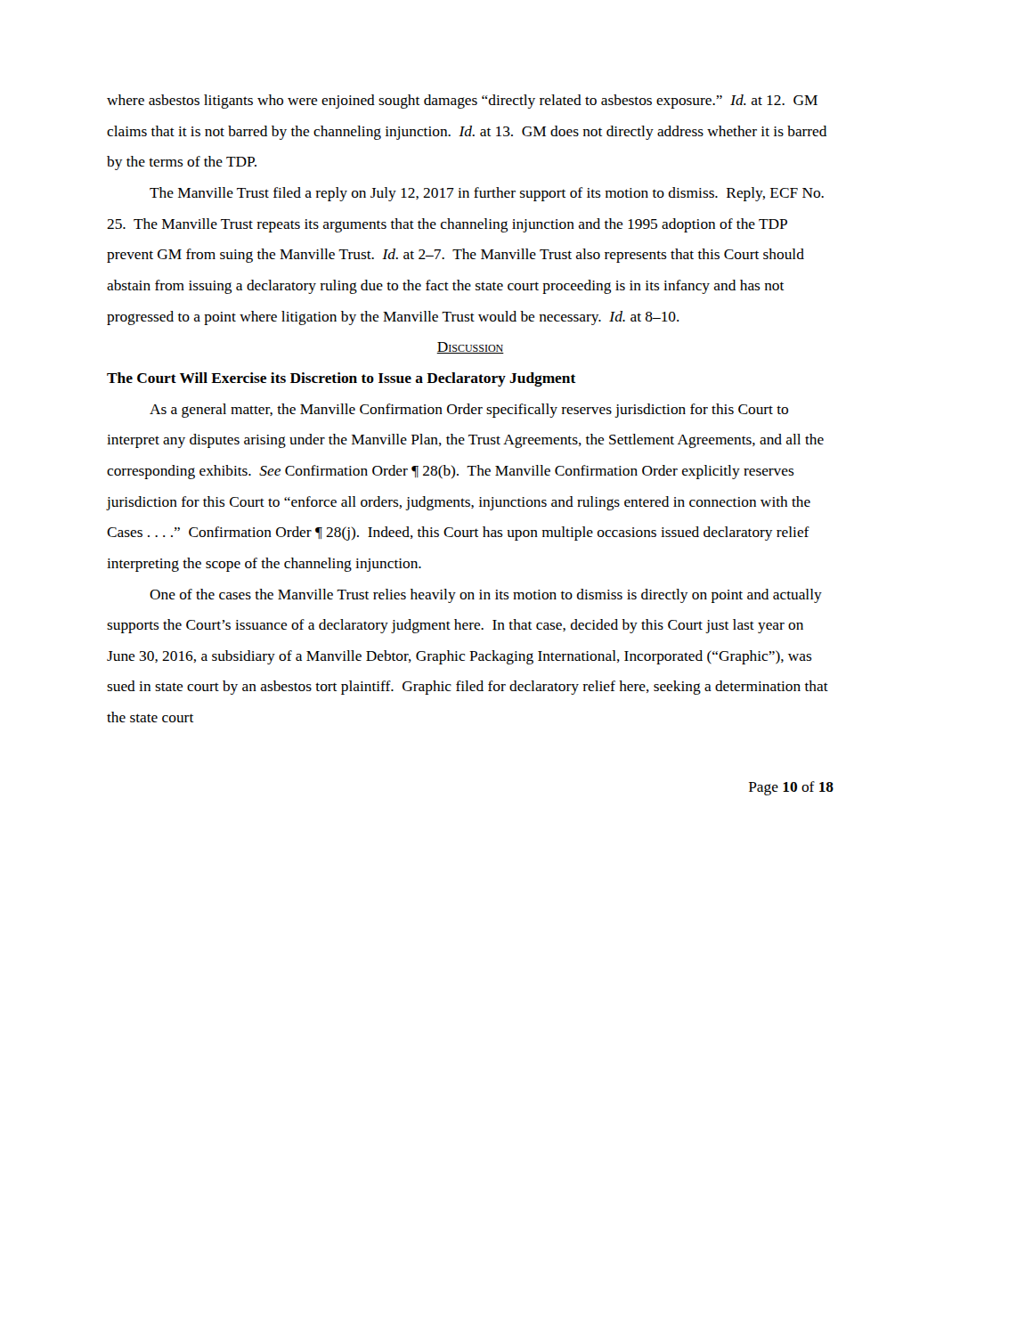where asbestos litigants who were enjoined sought damages “directly related to asbestos exposure.” Id. at 12. GM claims that it is not barred by the channeling injunction. Id. at 13. GM does not directly address whether it is barred by the terms of the TDP.
The Manville Trust filed a reply on July 12, 2017 in further support of its motion to dismiss. Reply, ECF No. 25. The Manville Trust repeats its arguments that the channeling injunction and the 1995 adoption of the TDP prevent GM from suing the Manville Trust. Id. at 2–7. The Manville Trust also represents that this Court should abstain from issuing a declaratory ruling due to the fact the state court proceeding is in its infancy and has not progressed to a point where litigation by the Manville Trust would be necessary. Id. at 8–10.
Discussion
The Court Will Exercise its Discretion to Issue a Declaratory Judgment
As a general matter, the Manville Confirmation Order specifically reserves jurisdiction for this Court to interpret any disputes arising under the Manville Plan, the Trust Agreements, the Settlement Agreements, and all the corresponding exhibits. See Confirmation Order ¶ 28(b). The Manville Confirmation Order explicitly reserves jurisdiction for this Court to “enforce all orders, judgments, injunctions and rulings entered in connection with the Cases . . . .” Confirmation Order ¶ 28(j). Indeed, this Court has upon multiple occasions issued declaratory relief interpreting the scope of the channeling injunction.
One of the cases the Manville Trust relies heavily on in its motion to dismiss is directly on point and actually supports the Court’s issuance of a declaratory judgment here. In that case, decided by this Court just last year on June 30, 2016, a subsidiary of a Manville Debtor, Graphic Packaging International, Incorporated (“Graphic”), was sued in state court by an asbestos tort plaintiff. Graphic filed for declaratory relief here, seeking a determination that the state court
Page 10 of 18